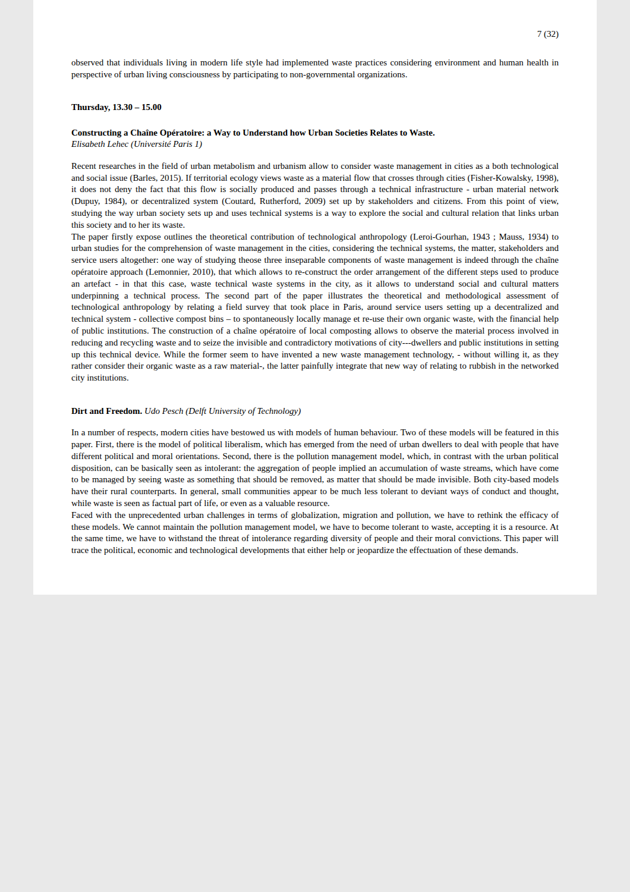7 (32)
observed that individuals living in modern life style had implemented waste practices considering environment and human health in perspective of urban living consciousness by participating to non-governmental organizations.
Thursday, 13.30 – 15.00
Constructing a Chaîne Opératoire: a Way to Understand how Urban Societies Relates to Waste.
Elisabeth Lehec (Université Paris 1)
Recent researches in the field of urban metabolism and urbanism allow to consider waste management in cities as a both technological and social issue (Barles, 2015). If territorial ecology views waste as a material flow that crosses through cities (Fisher-Kowalsky, 1998), it does not deny the fact that this flow is socially produced and passes through a technical infrastructure - urban material network (Dupuy, 1984), or decentralized system (Coutard, Rutherford, 2009) set up by stakeholders and citizens. From this point of view, studying the way urban society sets up and uses technical systems is a way to explore the social and cultural relation that links urban this society and to her its waste.
The paper firstly expose outlines the theoretical contribution of technological anthropology (Leroi-Gourhan, 1943 ; Mauss, 1934) to urban studies for the comprehension of waste management in the cities, considering the technical systems, the matter, stakeholders and service users altogether: one way of studying theose three inseparable components of waste management is indeed through the chaîne opératoire approach (Lemonnier, 2010), that which allows to re-construct the order arrangement of the different steps used to produce an artefact - in that this case, waste technical waste systems in the city, as it allows to understand social and cultural matters underpinning a technical process. The second part of the paper illustrates the theoretical and methodological assessment of technological anthropology by relating a field survey that took place in Paris, around service users setting up a decentralized and technical system - collective compost bins – to spontaneously locally manage et re-use their own organic waste, with the financial help of public institutions. The construction of a chaîne opératoire of local composting allows to observe the material process involved in reducing and recycling waste and to seize the invisible and contradictory motivations of city---dwellers and public institutions in setting up this technical device. While the former seem to have invented a new waste management technology, - without willing it, as they rather consider their organic waste as a raw material-, the latter painfully integrate that new way of relating to rubbish in the networked city institutions.
Dirt and Freedom. Udo Pesch (Delft University of Technology)
In a number of respects, modern cities have bestowed us with models of human behaviour. Two of these models will be featured in this paper. First, there is the model of political liberalism, which has emerged from the need of urban dwellers to deal with people that have different political and moral orientations. Second, there is the pollution management model, which, in contrast with the urban political disposition, can be basically seen as intolerant: the aggregation of people implied an accumulation of waste streams, which have come to be managed by seeing waste as something that should be removed, as matter that should be made invisible. Both city-based models have their rural counterparts. In general, small communities appear to be much less tolerant to deviant ways of conduct and thought, while waste is seen as factual part of life, or even as a valuable resource.
Faced with the unprecedented urban challenges in terms of globalization, migration and pollution, we have to rethink the efficacy of these models. We cannot maintain the pollution management model, we have to become tolerant to waste, accepting it is a resource. At the same time, we have to withstand the threat of intolerance regarding diversity of people and their moral convictions. This paper will trace the political, economic and technological developments that either help or jeopardize the effectuation of these demands.